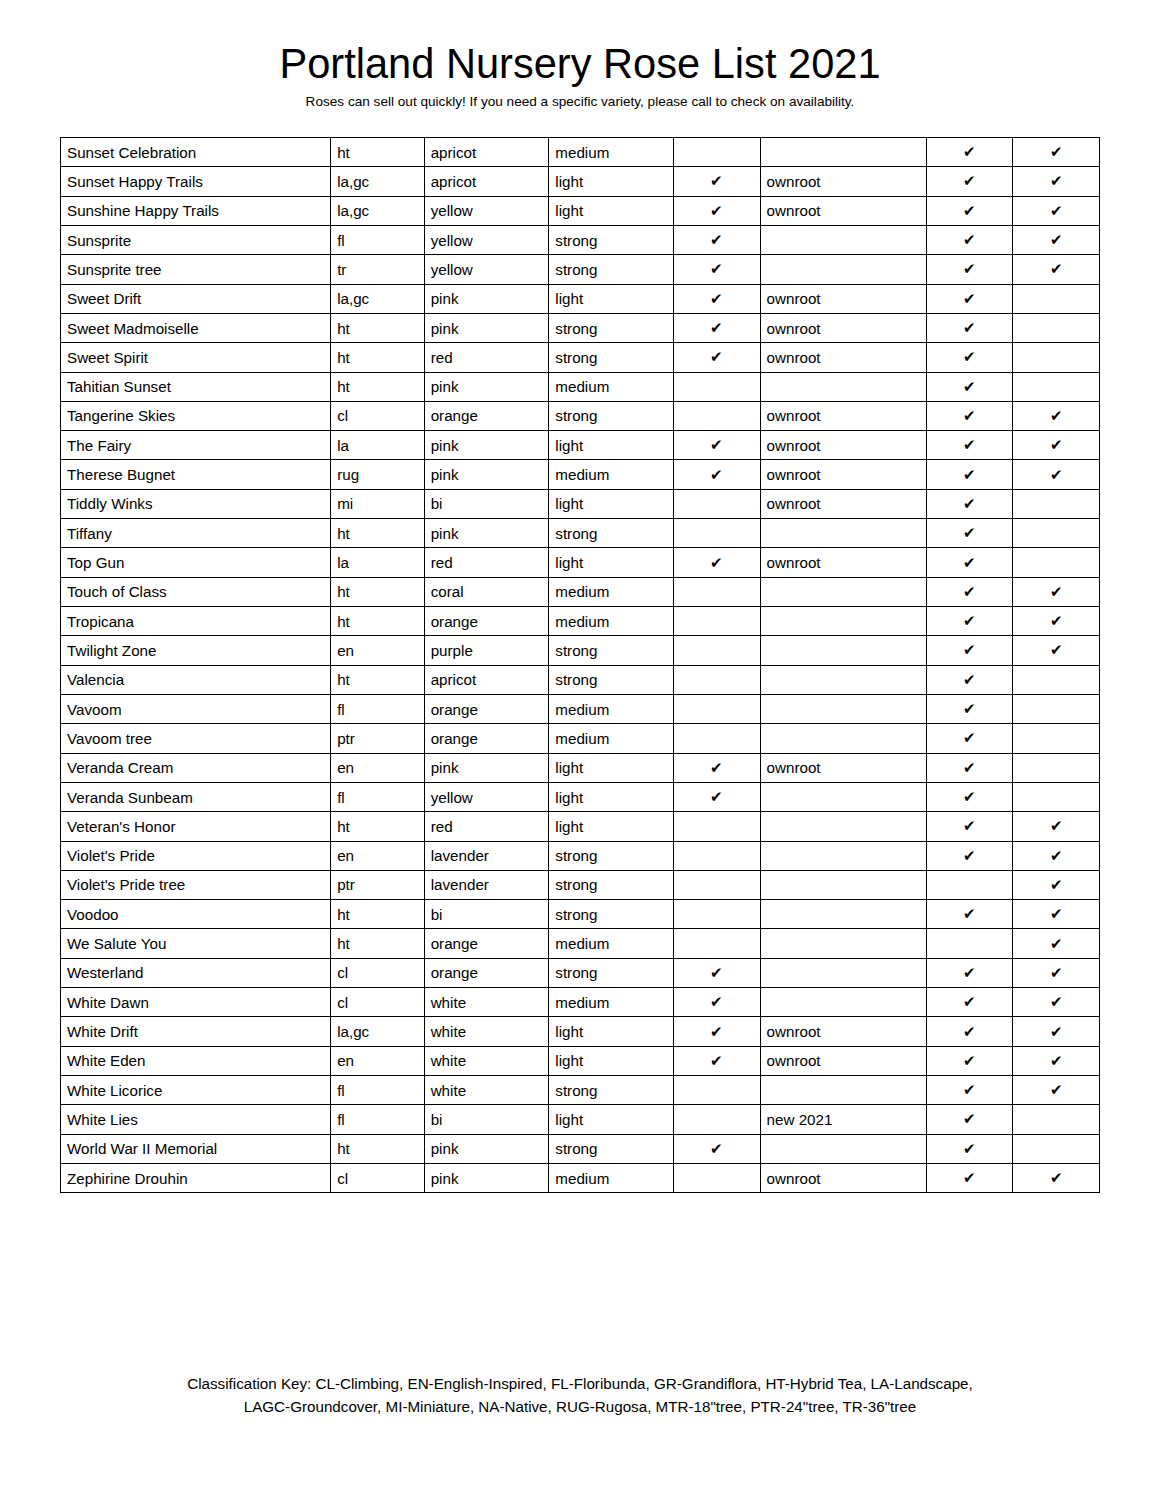Portland Nursery Rose List 2021
Roses can sell out quickly! If you need a specific variety, please call to check on availability.
| Sunset Celebration | ht | apricot | medium | | | ✔ | ✔ |
| Sunset Happy Trails | la,gc | apricot | light | ✔ | ownroot | ✔ | ✔ |
| Sunshine Happy Trails | la,gc | yellow | light | ✔ | ownroot | ✔ | ✔ |
| Sunsprite | fl | yellow | strong | ✔ | | ✔ | ✔ |
| Sunsprite tree | tr | yellow | strong | ✔ | | ✔ | ✔ |
| Sweet Drift | la,gc | pink | light | ✔ | ownroot | ✔ | |
| Sweet Madmoiselle | ht | pink | strong | ✔ | ownroot | ✔ | |
| Sweet Spirit | ht | red | strong | ✔ | ownroot | ✔ | |
| Tahitian Sunset | ht | pink | medium | | | ✔ | |
| Tangerine Skies | cl | orange | strong | | ownroot | ✔ | ✔ |
| The Fairy | la | pink | light | ✔ | ownroot | ✔ | ✔ |
| Therese Bugnet | rug | pink | medium | ✔ | ownroot | ✔ | ✔ |
| Tiddly Winks | mi | bi | light | | ownroot | ✔ | |
| Tiffany | ht | pink | strong | | | ✔ | |
| Top Gun | la | red | light | ✔ | ownroot | ✔ | |
| Touch of Class | ht | coral | medium | | | ✔ | ✔ |
| Tropicana | ht | orange | medium | | | ✔ | ✔ |
| Twilight Zone | en | purple | strong | | | ✔ | ✔ |
| Valencia | ht | apricot | strong | | | ✔ | |
| Vavoom | fl | orange | medium | | | ✔ | |
| Vavoom tree | ptr | orange | medium | | | ✔ | |
| Veranda Cream | en | pink | light | ✔ | ownroot | ✔ | |
| Veranda Sunbeam | fl | yellow | light | ✔ | | ✔ | |
| Veteran's Honor | ht | red | light | | | ✔ | ✔ |
| Violet's Pride | en | lavender | strong | | | ✔ | ✔ |
| Violet's Pride tree | ptr | lavender | strong | | | | ✔ |
| Voodoo | ht | bi | strong | | | ✔ | ✔ |
| We Salute You | ht | orange | medium | | | | ✔ |
| Westerland | cl | orange | strong | ✔ | | ✔ | ✔ |
| White Dawn | cl | white | medium | ✔ | | ✔ | ✔ |
| White Drift | la,gc | white | light | ✔ | ownroot | ✔ | ✔ |
| White Eden | en | white | light | ✔ | ownroot | ✔ | ✔ |
| White Licorice | fl | white | strong | | | ✔ | ✔ |
| White Lies | fl | bi | light | | new 2021 | ✔ | |
| World War II Memorial | ht | pink | strong | ✔ | | ✔ | |
| Zephirine Drouhin | cl | pink | medium | | ownroot | ✔ | ✔ |
Classification Key: CL-Climbing, EN-English-Inspired, FL-Floribunda, GR-Grandiflora, HT-Hybrid Tea, LA-Landscape,
LAGC-Groundcover, MI-Miniature, NA-Native, RUG-Rugosa, MTR-18"tree, PTR-24"tree, TR-36"tree